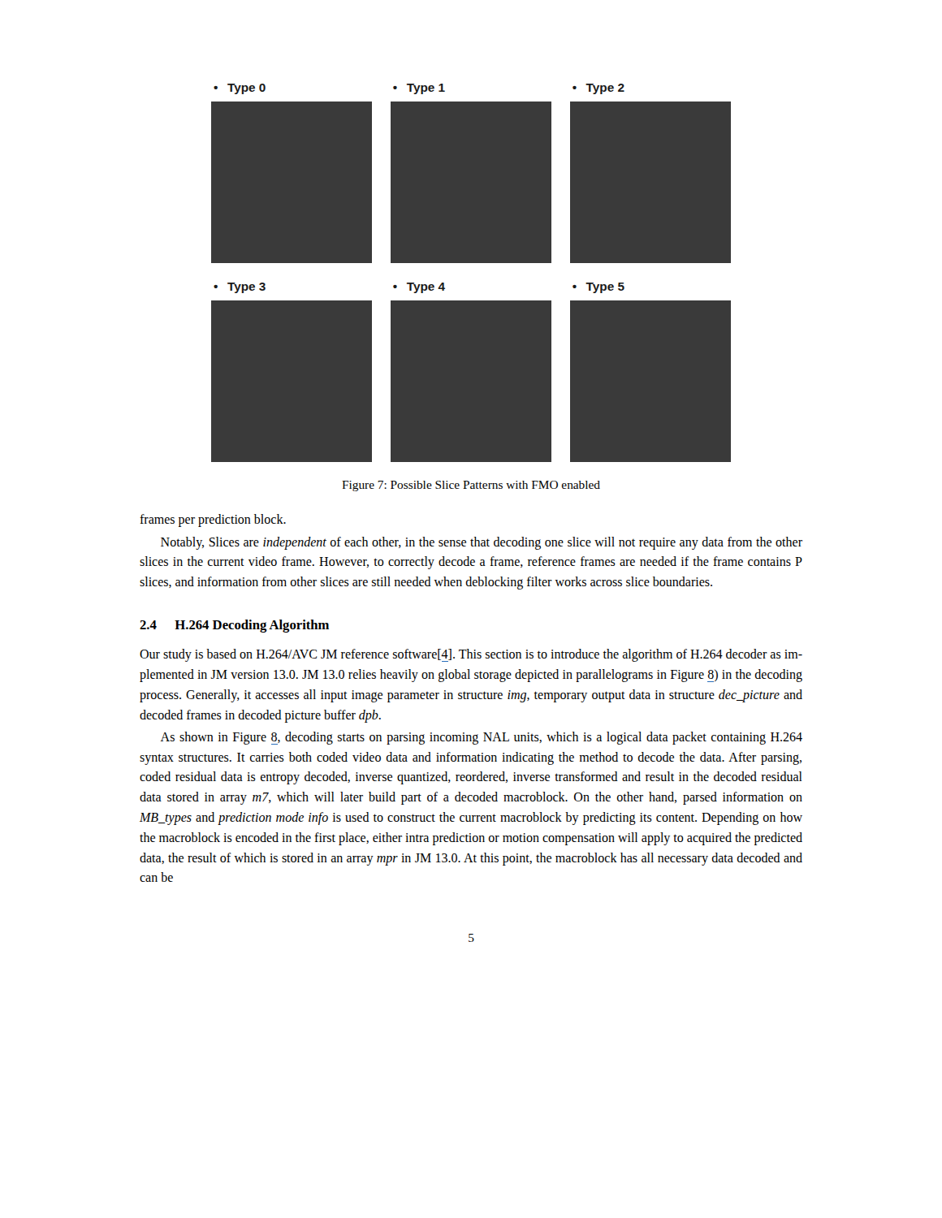Type 0
Type 1
Type 2
Type 3
Type 4
Type 5
Figure 7: Possible Slice Patterns with FMO enabled
frames per prediction block.
Notably, Slices are independent of each other, in the sense that decoding one slice will not require any data from the other slices in the current video frame. However, to correctly decode a frame, reference frames are needed if the frame contains P slices, and information from other slices are still needed when deblocking filter works across slice boundaries.
2.4 H.264 Decoding Algorithm
Our study is based on H.264/AVC JM reference software[4]. This section is to introduce the algorithm of H.264 decoder as implemented in JM version 13.0. JM 13.0 relies heavily on global storage depicted in parallelograms in Figure 8) in the decoding process. Generally, it accesses all input image parameter in structure img, temporary output data in structure dec_picture and decoded frames in decoded picture buffer dpb.
As shown in Figure 8, decoding starts on parsing incoming NAL units, which is a logical data packet containing H.264 syntax structures. It carries both coded video data and information indicating the method to decode the data. After parsing, coded residual data is entropy decoded, inverse quantized, reordered, inverse transformed and result in the decoded residual data stored in array m7, which will later build part of a decoded macroblock. On the other hand, parsed information on MB_types and prediction mode info is used to construct the current macroblock by predicting its content. Depending on how the macroblock is encoded in the first place, either intra prediction or motion compensation will apply to acquired the predicted data, the result of which is stored in an array mpr in JM 13.0. At this point, the macroblock has all necessary data decoded and can be
5